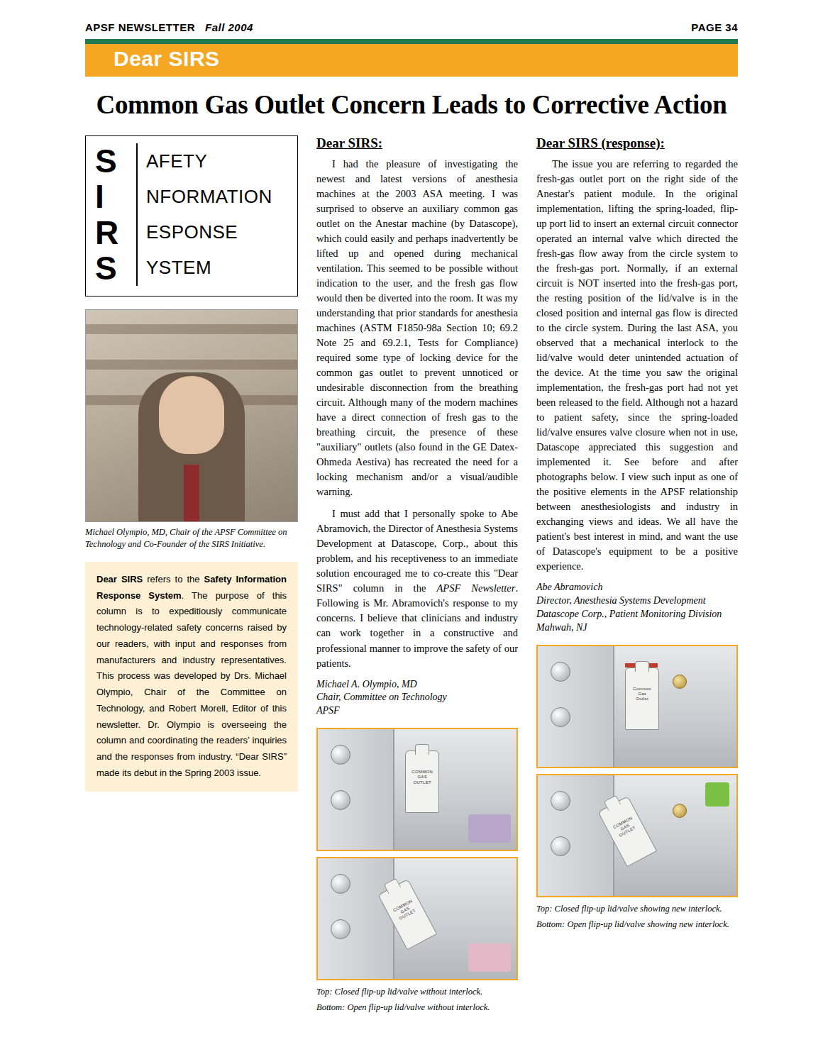APSF NEWSLETTER Fall 2004
PAGE 34
Dear SIRS
Common Gas Outlet Concern Leads to Corrective Action
| S | AFETY |
| I | NFORMATION |
| R | ESPONSE |
| S | YSTEM |
Michael Olympio, MD, Chair of the APSF Committee on Technology and Co-Founder of the SIRS Initiative.
Dear SIRS refers to the Safety Information Response System. The purpose of this column is to expeditiously communicate technology-related safety concerns raised by our readers, with input and responses from manufacturers and industry representatives. This process was developed by Drs. Michael Olympio, Chair of the Committee on Technology, and Robert Morell, Editor of this newsletter. Dr. Olympio is overseeing the column and coordinating the readers’ inquiries and the responses from industry. “Dear SIRS” made its debut in the Spring 2003 issue.
Dear SIRS:
I had the pleasure of investigating the newest and latest versions of anesthesia machines at the 2003 ASA meeting. I was surprised to observe an auxiliary common gas outlet on the Anestar machine (by Datascope), which could easily and perhaps inadvertently be lifted up and opened during mechanical ventilation. This seemed to be possible without indication to the user, and the fresh gas flow would then be diverted into the room. It was my understanding that prior standards for anesthesia machines (ASTM F1850-98a Section 10; 69.2 Note 25 and 69.2.1, Tests for Compliance) required some type of locking device for the common gas outlet to prevent unnoticed or undesirable disconnection from the breathing circuit. Although many of the modern machines have a direct connection of fresh gas to the breathing circuit, the presence of these "auxiliary" outlets (also found in the GE Datex-Ohmeda Aestiva) has recreated the need for a locking mechanism and/or a visual/audible warning.
I must add that I personally spoke to Abe Abramovich, the Director of Anesthesia Systems Development at Datascope, Corp., about this problem, and his receptiveness to an immediate solution encouraged me to co-create this "Dear SIRS" column in the APSF Newsletter. Following is Mr. Abramovich's response to my concerns. I believe that clinicians and industry can work together in a constructive and professional manner to improve the safety of our patients.
Michael A. Olympio, MD
Chair, Committee on Technology
APSF
COMMON
GAS
OUTLET
COMMON
GAS
OUTLET
Top: Closed flip-up lid/valve without interlock.
Bottom: Open flip-up lid/valve without interlock.
Dear SIRS (response):
The issue you are referring to regarded the fresh-gas outlet port on the right side of the Anestar's patient module. In the original implementation, lifting the spring-loaded, flip-up port lid to insert an external circuit connector operated an internal valve which directed the fresh-gas flow away from the circle system to the fresh-gas port. Normally, if an external circuit is NOT inserted into the fresh-gas port, the resting position of the lid/valve is in the closed position and internal gas flow is directed to the circle system. During the last ASA, you observed that a mechanical interlock to the lid/valve would deter unintended actuation of the device. At the time you saw the original implementation, the fresh-gas port had not yet been released to the field. Although not a hazard to patient safety, since the spring-loaded lid/valve ensures valve closure when not in use, Datascope appreciated this suggestion and implemented it. See before and after photographs below. I view such input as one of the positive elements in the APSF relationship between anesthesiologists and industry in exchanging views and ideas. We all have the patient's best interest in mind, and want the use of Datascope's equipment to be a positive experience.
Abe Abramovich
Director, Anesthesia Systems Development
Datascope Corp., Patient Monitoring Division
Mahwah, NJ
Common
Gas
Outlet
COMMON
GAS
OUTLET
Top: Closed flip-up lid/valve showing new interlock.
Bottom: Open flip-up lid/valve showing new interlock.